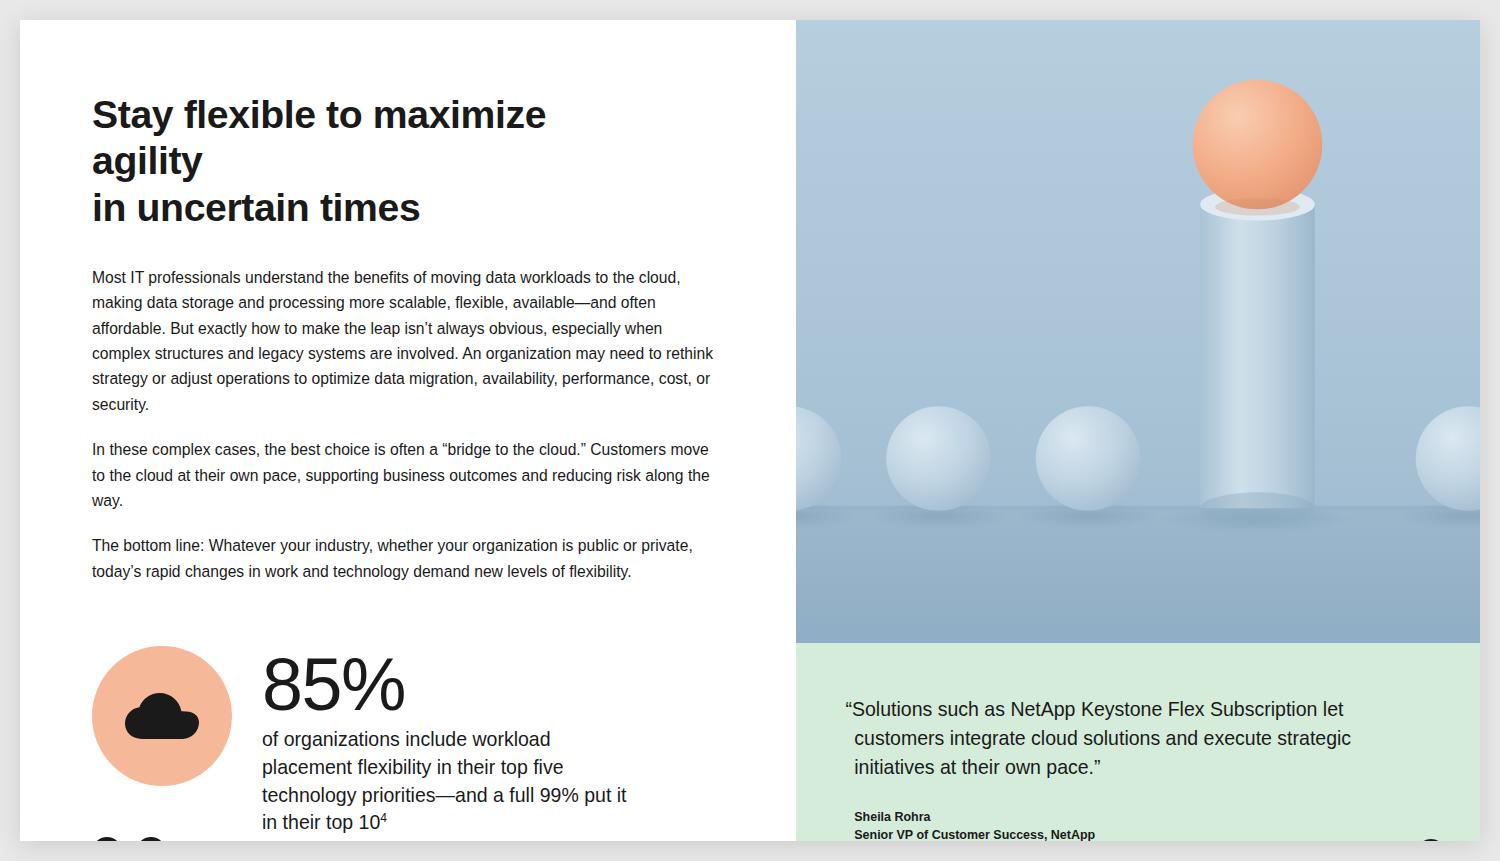Stay flexible to maximize agility
in uncertain times
Most IT professionals understand the benefits of moving data workloads to the cloud, making data storage and processing more scalable, flexible, available—and often affordable. But exactly how to make the leap isn’t always obvious, especially when complex structures and legacy systems are involved. An organization may need to rethink strategy or adjust operations to optimize data migration, availability, performance, cost, or security.
In these complex cases, the best choice is often a “bridge to the cloud.” Customers move to the cloud at their own pace, supporting business outcomes and reducing risk along the way.
The bottom line: Whatever your industry, whether your organization is public or private, today’s rapid changes in work and technology demand new levels of flexibility.
85%
of organizations include workload placement flexibility in their top five technology priorities—and a full 99% put it in their top 104
NetApp
© 2021 NetApp, Inc. All Rights Reserved. – Four Best Practices for Success in a Hybrid Cloud World
“Solutions such as NetApp Keystone Flex Subscription let customers integrate cloud solutions and execute strategic initiatives at their own pace.”
Sheila Rohra
Senior VP of Customer Success, NetApp
6